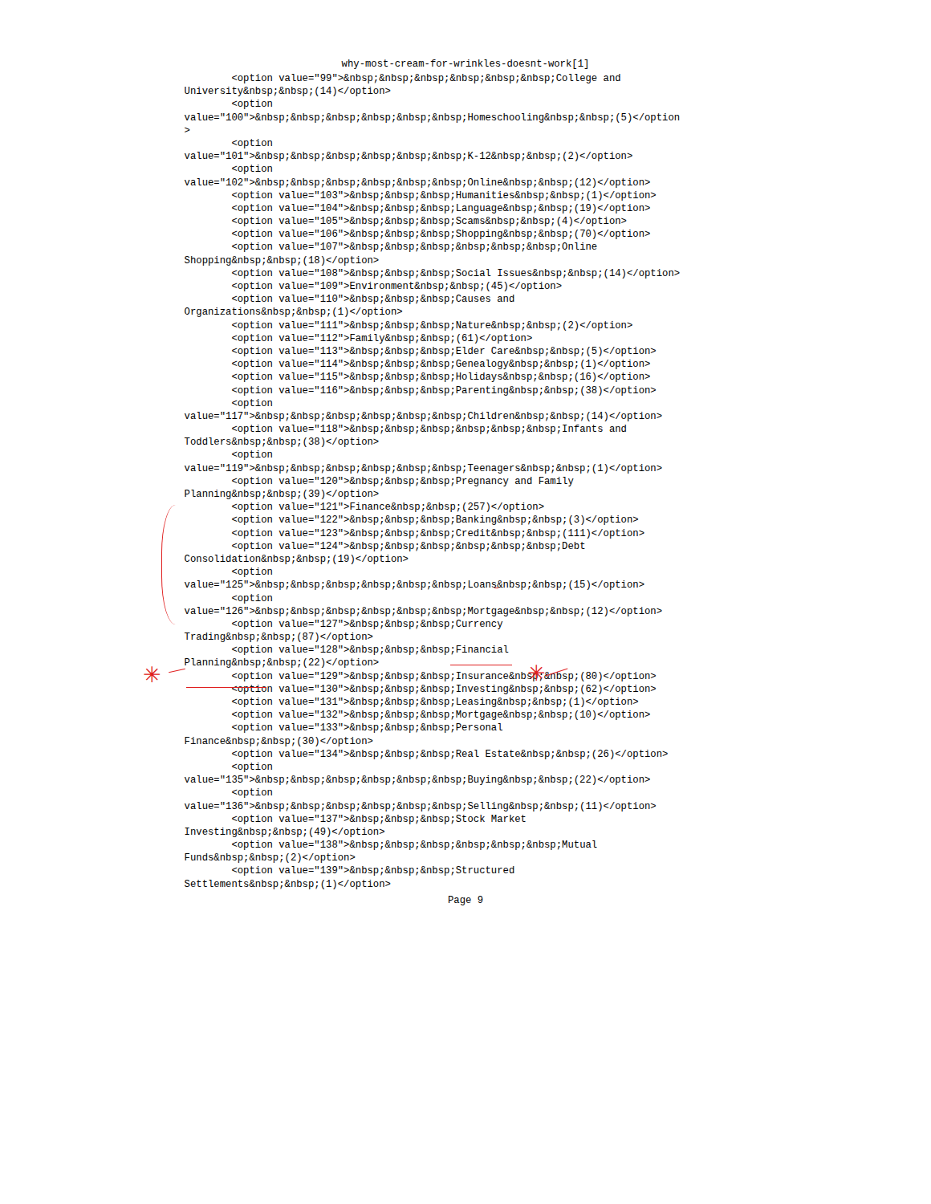why-most-cream-for-wrinkles-doesnt-work[1]
        <option value="99">&nbsp;&nbsp;&nbsp;&nbsp;&nbsp;&nbsp;College and
University&nbsp;&nbsp;(14)</option>
        <option
value="100">&nbsp;&nbsp;&nbsp;&nbsp;&nbsp;&nbsp;Homeschooling&nbsp;&nbsp;(5)</option
>
        <option
value="101">&nbsp;&nbsp;&nbsp;&nbsp;&nbsp;&nbsp;K-12&nbsp;&nbsp;(2)</option>
        <option
value="102">&nbsp;&nbsp;&nbsp;&nbsp;&nbsp;&nbsp;Online&nbsp;&nbsp;(12)</option>
        <option value="103">&nbsp;&nbsp;&nbsp;Humanities&nbsp;&nbsp;(1)</option>
        <option value="104">&nbsp;&nbsp;&nbsp;Language&nbsp;&nbsp;(19)</option>
        <option value="105">&nbsp;&nbsp;&nbsp;Scams&nbsp;&nbsp;(4)</option>
        <option value="106">&nbsp;&nbsp;&nbsp;Shopping&nbsp;&nbsp;(70)</option>
        <option value="107">&nbsp;&nbsp;&nbsp;&nbsp;&nbsp;&nbsp;Online
Shopping&nbsp;&nbsp;(18)</option>
        <option value="108">&nbsp;&nbsp;&nbsp;Social Issues&nbsp;&nbsp;(14)</option>
        <option value="109">Environment&nbsp;&nbsp;(45)</option>
        <option value="110">&nbsp;&nbsp;&nbsp;Causes and
Organizations&nbsp;&nbsp;(1)</option>
        <option value="111">&nbsp;&nbsp;&nbsp;Nature&nbsp;&nbsp;(2)</option>
        <option value="112">Family&nbsp;&nbsp;(61)</option>
        <option value="113">&nbsp;&nbsp;&nbsp;Elder Care&nbsp;&nbsp;(5)</option>
        <option value="114">&nbsp;&nbsp;&nbsp;Genealogy&nbsp;&nbsp;(1)</option>
        <option value="115">&nbsp;&nbsp;&nbsp;Holidays&nbsp;&nbsp;(16)</option>
        <option value="116">&nbsp;&nbsp;&nbsp;Parenting&nbsp;&nbsp;(38)</option>
        <option
value="117">&nbsp;&nbsp;&nbsp;&nbsp;&nbsp;&nbsp;Children&nbsp;&nbsp;(14)</option>
        <option value="118">&nbsp;&nbsp;&nbsp;&nbsp;&nbsp;&nbsp;Infants and
Toddlers&nbsp;&nbsp;(38)</option>
        <option
value="119">&nbsp;&nbsp;&nbsp;&nbsp;&nbsp;&nbsp;Teenagers&nbsp;&nbsp;(1)</option>
        <option value="120">&nbsp;&nbsp;&nbsp;Pregnancy and Family
Planning&nbsp;&nbsp;(39)</option>
        <option value="121">Finance&nbsp;&nbsp;(257)</option>
        <option value="122">&nbsp;&nbsp;&nbsp;Banking&nbsp;&nbsp;(3)</option>
        <option value="123">&nbsp;&nbsp;&nbsp;Credit&nbsp;&nbsp;(111)</option>
        <option value="124">&nbsp;&nbsp;&nbsp;&nbsp;&nbsp;&nbsp;Debt
Consolidation&nbsp;&nbsp;(19)</option>
        <option
value="125">&nbsp;&nbsp;&nbsp;&nbsp;&nbsp;&nbsp;Loans&nbsp;&nbsp;(15)</option>
        <option
value="126">&nbsp;&nbsp;&nbsp;&nbsp;&nbsp;&nbsp;Mortgage&nbsp;&nbsp;(12)</option>
        <option value="127">&nbsp;&nbsp;&nbsp;Currency
Trading&nbsp;&nbsp;(87)</option>
        <option value="128">&nbsp;&nbsp;&nbsp;Financial
Planning&nbsp;&nbsp;(22)</option>
        <option value="129">&nbsp;&nbsp;&nbsp;Insurance&nbsp;&nbsp;(80)</option>
        <option value="130">&nbsp;&nbsp;&nbsp;Investing&nbsp;&nbsp;(62)</option>
        <option value="131">&nbsp;&nbsp;&nbsp;Leasing&nbsp;&nbsp;(1)</option>
        <option value="132">&nbsp;&nbsp;&nbsp;Mortgage&nbsp;&nbsp;(10)</option>
        <option value="133">&nbsp;&nbsp;&nbsp;Personal
Finance&nbsp;&nbsp;(30)</option>
        <option value="134">&nbsp;&nbsp;&nbsp;Real Estate&nbsp;&nbsp;(26)</option>
        <option
value="135">&nbsp;&nbsp;&nbsp;&nbsp;&nbsp;&nbsp;Buying&nbsp;&nbsp;(22)</option>
        <option
value="136">&nbsp;&nbsp;&nbsp;&nbsp;&nbsp;&nbsp;Selling&nbsp;&nbsp;(11)</option>
        <option value="137">&nbsp;&nbsp;&nbsp;Stock Market
Investing&nbsp;&nbsp;(49)</option>
        <option value="138">&nbsp;&nbsp;&nbsp;&nbsp;&nbsp;&nbsp;Mutual
Funds&nbsp;&nbsp;(2)</option>
        <option value="139">&nbsp;&nbsp;&nbsp;Structured
Settlements&nbsp;&nbsp;(1)</option>
Page 9
✳
✳